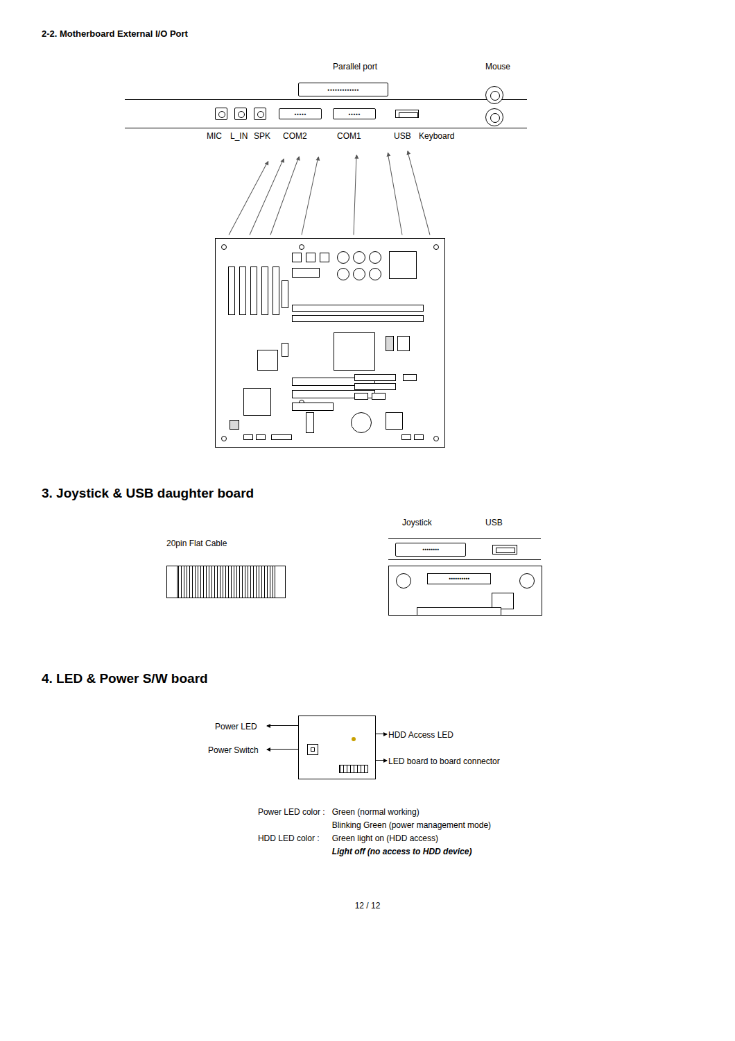2-2. Motherboard External I/O Port
Parallel port
Mouse
●●●●●●●●●●●●●
●●●●●
●●●●●
MIC L_IN SPK COM2 COM1 USB Keyboard
3. Joystick & USB daughter board
20pin Flat Cable
Joystick
USB
●●●●●●●●
●●●●●●●●●●
4. LED & Power S/W board
Power LED
Power Switch
HDD Access LED
LED board to board connector
| Power LED color : | Green (normal working) |
| | Blinking Green (power management mode) |
| HDD LED color : | Green light on (HDD access) |
| | Light off (no access to HDD device) |
12 / 12